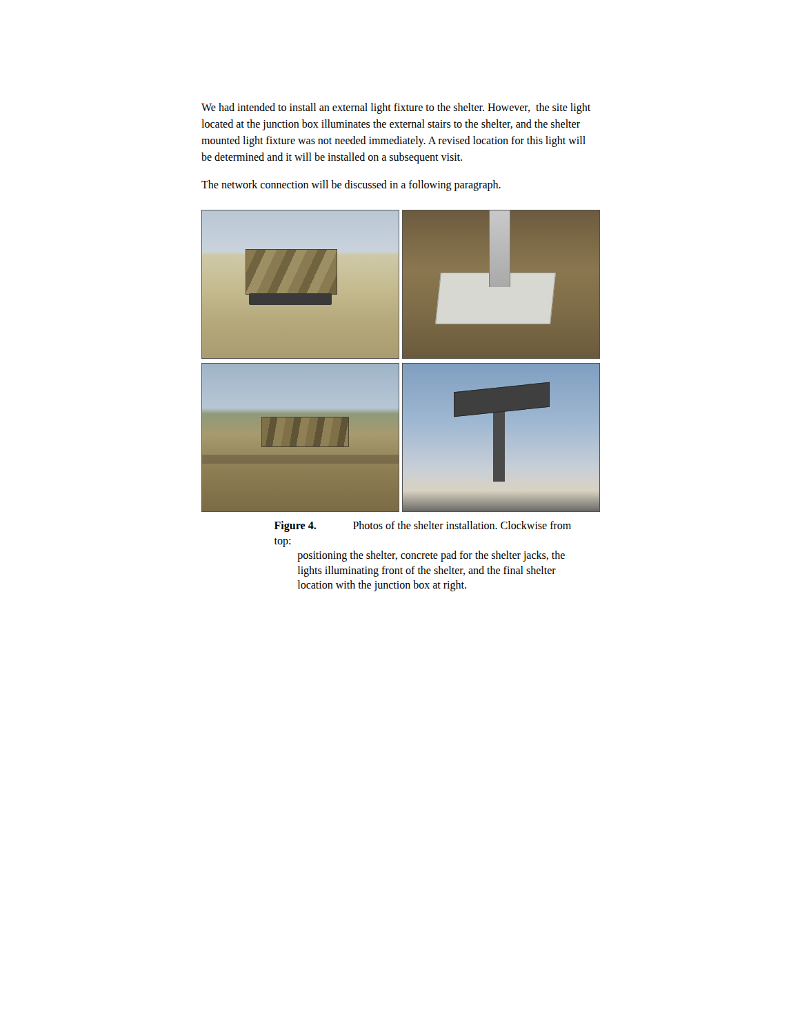We had intended to install an external light fixture to the shelter. However, the site light located at the junction box illuminates the external stairs to the shelter, and the shelter mounted light fixture was not needed immediately. A revised location for this light will be determined and it will be installed on a subsequent visit.
The network connection will be discussed in a following paragraph.
Figure 4. Photos of the shelter installation. Clockwise from top: positioning the shelter, concrete pad for the shelter jacks, the lights illuminating front of the shelter, and the final shelter location with the junction box at right.